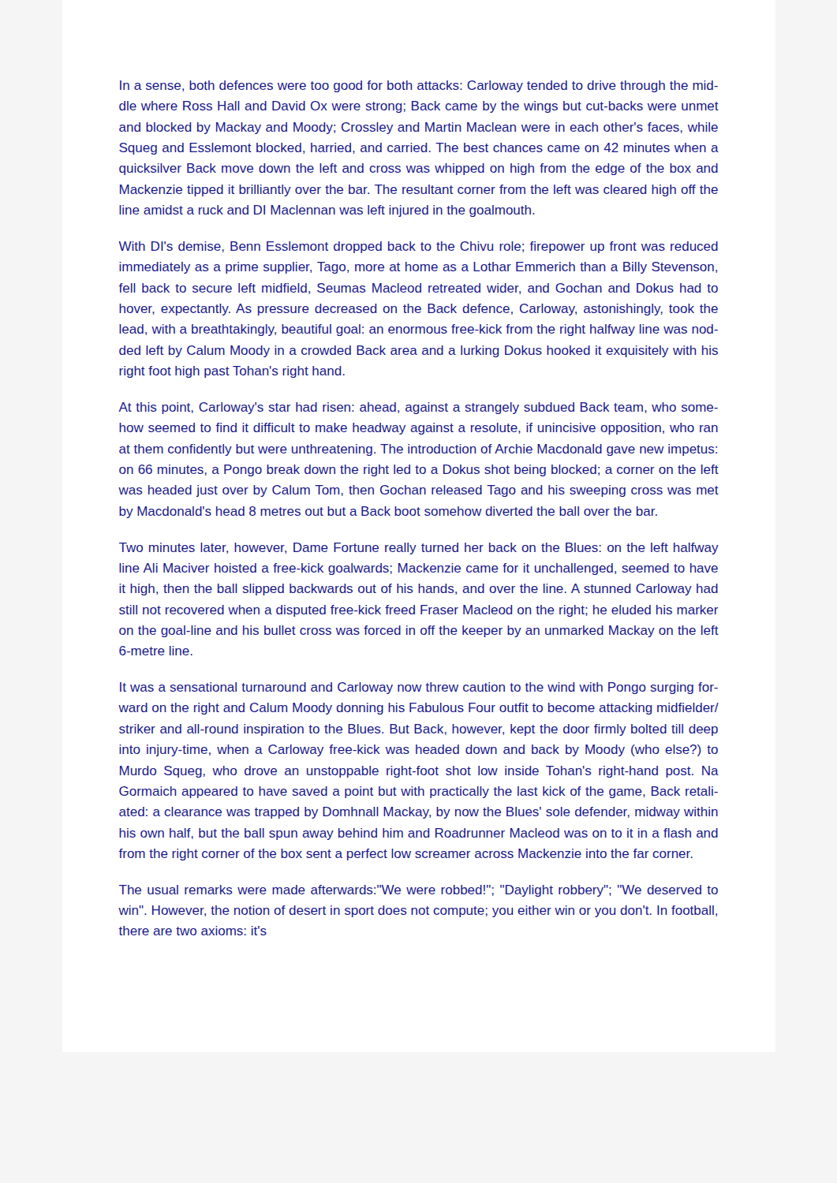In a sense, both defences were too good for both attacks: Carloway tended to drive through the middle where Ross Hall and David Ox were strong; Back came by the wings but cut-backs were unmet and blocked by Mackay and Moody; Crossley and Martin Maclean were in each other's faces, while Squeg and Esslemont blocked, harried, and carried. The best chances came on 42 minutes when a quicksilver Back move down the left and cross was whipped on high from the edge of the box and Mackenzie tipped it brilliantly over the bar. The resultant corner from the left was cleared high off the line amidst a ruck and DI Maclennan was left injured in the goalmouth.
With DI's demise, Benn Esslemont dropped back to the Chivu role; firepower up front was reduced immediately as a prime supplier, Tago, more at home as a Lothar Emmerich than a Billy Stevenson, fell back to secure left midfield, Seumas Macleod retreated wider, and Gochan and Dokus had to hover, expectantly. As pressure decreased on the Back defence, Carloway, astonishingly, took the lead, with a breathtakingly, beautiful goal: an enormous free-kick from the right halfway line was nodded left by Calum Moody in a crowded Back area and a lurking Dokus hooked it exquisitely with his right foot high past Tohan's right hand.
At this point, Carloway's star had risen: ahead, against a strangely subdued Back team, who somehow seemed to find it difficult to make headway against a resolute, if unincisive opposition, who ran at them confidently but were unthreatening. The introduction of Archie Macdonald gave new impetus: on 66 minutes, a Pongo break down the right led to a Dokus shot being blocked; a corner on the left was headed just over by Calum Tom, then Gochan released Tago and his sweeping cross was met by Macdonald's head 8 metres out but a Back boot somehow diverted the ball over the bar.
Two minutes later, however, Dame Fortune really turned her back on the Blues: on the left halfway line Ali Maciver hoisted a free-kick goalwards; Mackenzie came for it unchallenged, seemed to have it high, then the ball slipped backwards out of his hands, and over the line. A stunned Carloway had still not recovered when a disputed free-kick freed Fraser Macleod on the right; he eluded his marker on the goal-line and his bullet cross was forced in off the keeper by an unmarked Mackay on the left 6-metre line.
It was a sensational turnaround and Carloway now threw caution to the wind with Pongo surging forward on the right and Calum Moody donning his Fabulous Four outfit to become attacking midfielder/ striker and all-round inspiration to the Blues. But Back, however, kept the door firmly bolted till deep into injury-time, when a Carloway free-kick was headed down and back by Moody (who else?) to Murdo Squeg, who drove an unstoppable right-foot shot low inside Tohan's right-hand post. Na Gormaich appeared to have saved a point but with practically the last kick of the game, Back retaliated: a clearance was trapped by Domhnall Mackay, by now the Blues' sole defender, midway within his own half, but the ball spun away behind him and Roadrunner Macleod was on to it in a flash and from the right corner of the box sent a perfect low screamer across Mackenzie into the far corner.
The usual remarks were made afterwards:"We were robbed!"; "Daylight robbery"; "We deserved to win". However, the notion of desert in sport does not compute; you either win or you don't. In football, there are two axioms: it's